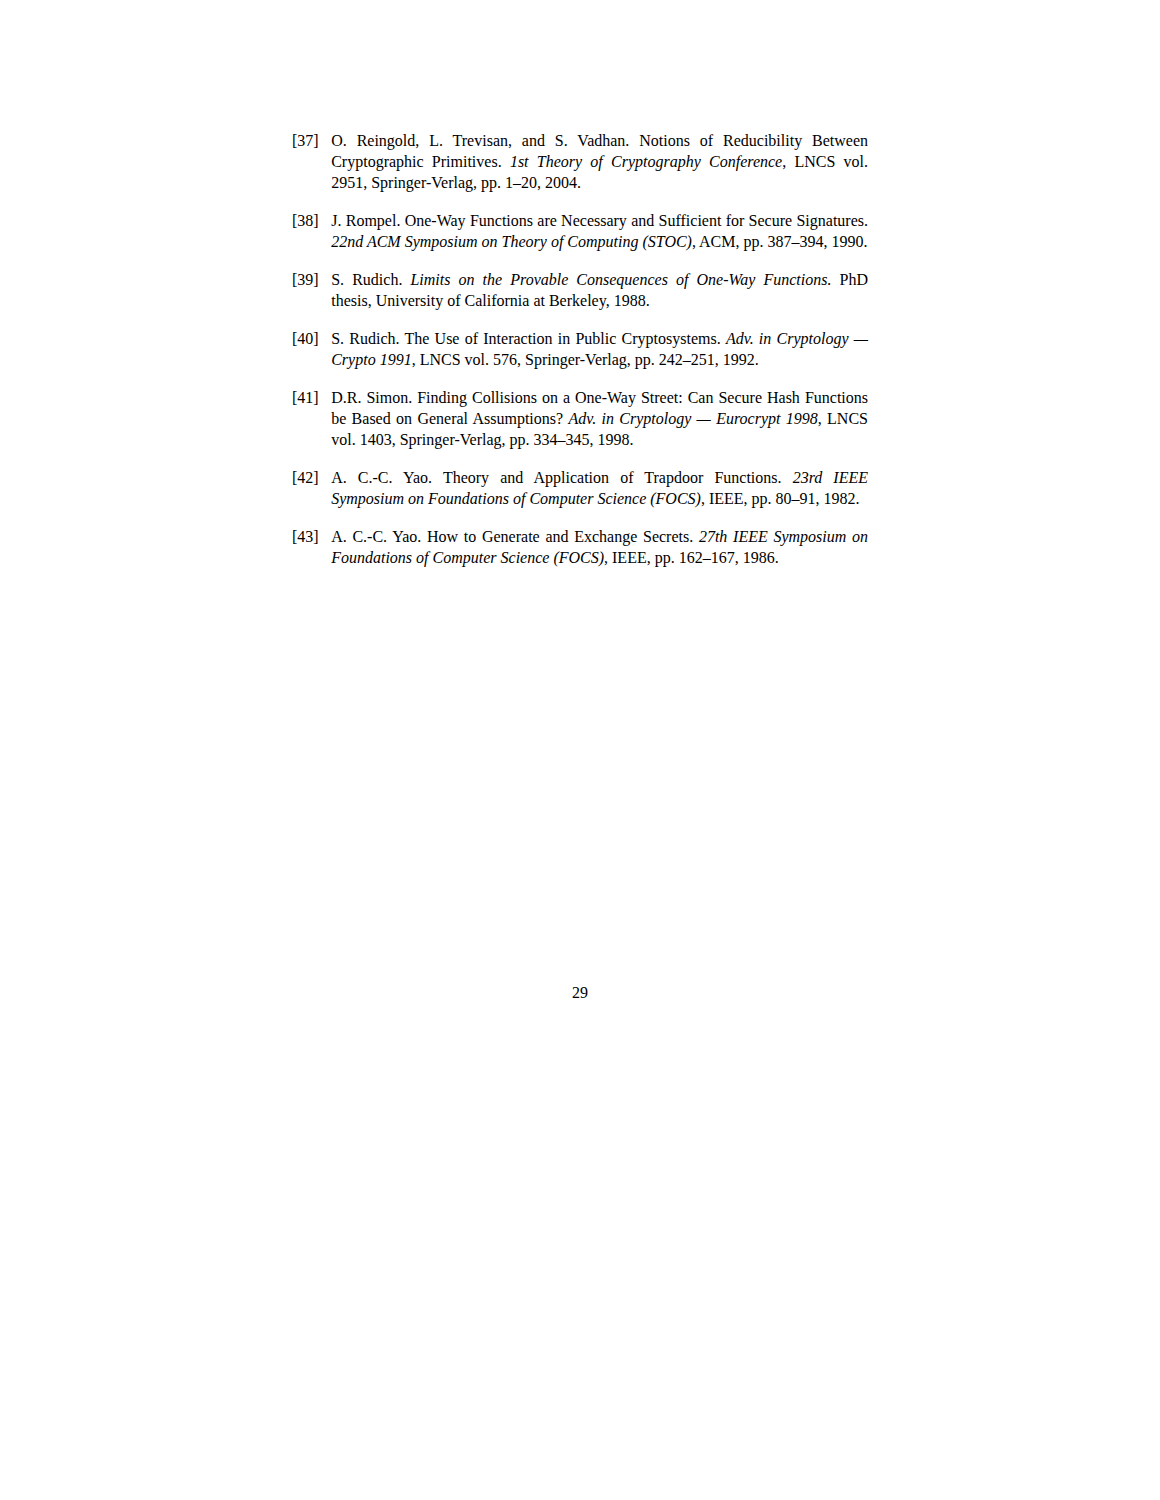[37] O. Reingold, L. Trevisan, and S. Vadhan. Notions of Reducibility Between Cryptographic Primitives. 1st Theory of Cryptography Conference, LNCS vol. 2951, Springer-Verlag, pp. 1–20, 2004.
[38] J. Rompel. One-Way Functions are Necessary and Sufficient for Secure Signatures. 22nd ACM Symposium on Theory of Computing (STOC), ACM, pp. 387–394, 1990.
[39] S. Rudich. Limits on the Provable Consequences of One-Way Functions. PhD thesis, University of California at Berkeley, 1988.
[40] S. Rudich. The Use of Interaction in Public Cryptosystems. Adv. in Cryptology — Crypto 1991, LNCS vol. 576, Springer-Verlag, pp. 242–251, 1992.
[41] D.R. Simon. Finding Collisions on a One-Way Street: Can Secure Hash Functions be Based on General Assumptions? Adv. in Cryptology — Eurocrypt 1998, LNCS vol. 1403, Springer-Verlag, pp. 334–345, 1998.
[42] A. C.-C. Yao. Theory and Application of Trapdoor Functions. 23rd IEEE Symposium on Foundations of Computer Science (FOCS), IEEE, pp. 80–91, 1982.
[43] A. C.-C. Yao. How to Generate and Exchange Secrets. 27th IEEE Symposium on Foundations of Computer Science (FOCS), IEEE, pp. 162–167, 1986.
29